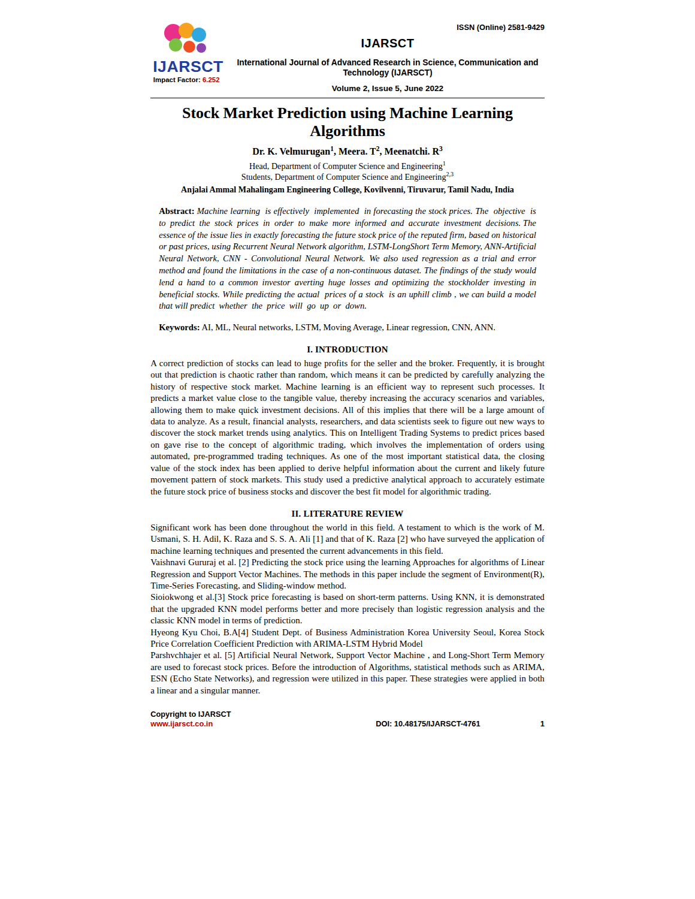IJARSCT
Impact Factor: 6.252
ISSN (Online) 2581-9429
IJARSCT
International Journal of Advanced Research in Science, Communication and Technology (IJARSCT)
Volume 2, Issue 5, June 2022
Stock Market Prediction using Machine Learning Algorithms
Dr. K. Velmurugan1, Meera. T2, Meenatchi. R3
Head, Department of Computer Science and Engineering1
Students, Department of Computer Science and Engineering2,3
Anjalai Ammal Mahalingam Engineering College, Kovilvenni, Tiruvarur, Tamil Nadu, India
Abstract: Machine learning is effectively implemented in forecasting the stock prices. The objective is to predict the stock prices in order to make more informed and accurate investment decisions. The essence of the issue lies in exactly forecasting the future stock price of the reputed firm, based on historical or past prices, using Recurrent Neural Network algorithm, LSTM-LongShort Term Memory, ANN-Artificial Neural Network, CNN - Convolutional Neural Network. We also used regression as a trial and error method and found the limitations in the case of a non-continuous dataset. The findings of the study would lend a hand to a common investor averting huge losses and optimizing the stockholder investing in beneficial stocks. While predicting the actual prices of a stock is an uphill climb , we can build a model that will predict whether the price will go up or down.
Keywords: AI, ML, Neural networks, LSTM, Moving Average, Linear regression, CNN, ANN.
I. INTRODUCTION
A correct prediction of stocks can lead to huge profits for the seller and the broker. Frequently, it is brought out that prediction is chaotic rather than random, which means it can be predicted by carefully analyzing the history of respective stock market. Machine learning is an efficient way to represent such processes. It predicts a market value close to the tangible value, thereby increasing the accuracy scenarios and variables, allowing them to make quick investment decisions. All of this implies that there will be a large amount of data to analyze. As a result, financial analysts, researchers, and data scientists seek to figure out new ways to discover the stock market trends using analytics. This on Intelligent Trading Systems to predict prices based on gave rise to the concept of algorithmic trading, which involves the implementation of orders using automated, pre-programmed trading techniques. As one of the most important statistical data, the closing value of the stock index has been applied to derive helpful information about the current and likely future movement pattern of stock markets. This study used a predictive analytical approach to accurately estimate the future stock price of business stocks and discover the best fit model for algorithmic trading.
II. LITERATURE REVIEW
Significant work has been done throughout the world in this field. A testament to which is the work of M. Usmani, S. H. Adil, K. Raza and S. S. A. Ali [1] and that of K. Raza [2] who have surveyed the application of machine learning techniques and presented the current advancements in this field.
Vaishnavi Gururaj et al. [2] Predicting the stock price using the learning Approaches for algorithms of Linear Regression and Support Vector Machines. The methods in this paper include the segment of Environment(R), Time-Series Forecasting, and Sliding-window method.
Sioiokwong et al.[3] Stock price forecasting is based on short-term patterns. Using KNN, it is demonstrated that the upgraded KNN model performs better and more precisely than logistic regression analysis and the classic KNN model in terms of prediction.
Hyeong Kyu Choi, B.A[4] Student Dept. of Business Administration Korea University Seoul, Korea Stock Price Correlation Coefficient Prediction with ARIMA-LSTM Hybrid Model
Parshvchhajer et al. [5] Artificial Neural Network, Support Vector Machine , and Long-Short Term Memory are used to forecast stock prices. Before the introduction of Algorithms, statistical methods such as ARIMA, ESN (Echo State Networks), and regression were utilized in this paper. These strategies were applied in both a linear and a singular manner.
Copyright to IJARSCT www.ijarsct.co.in
DOI: 10.48175/IJARSCT-4761
1